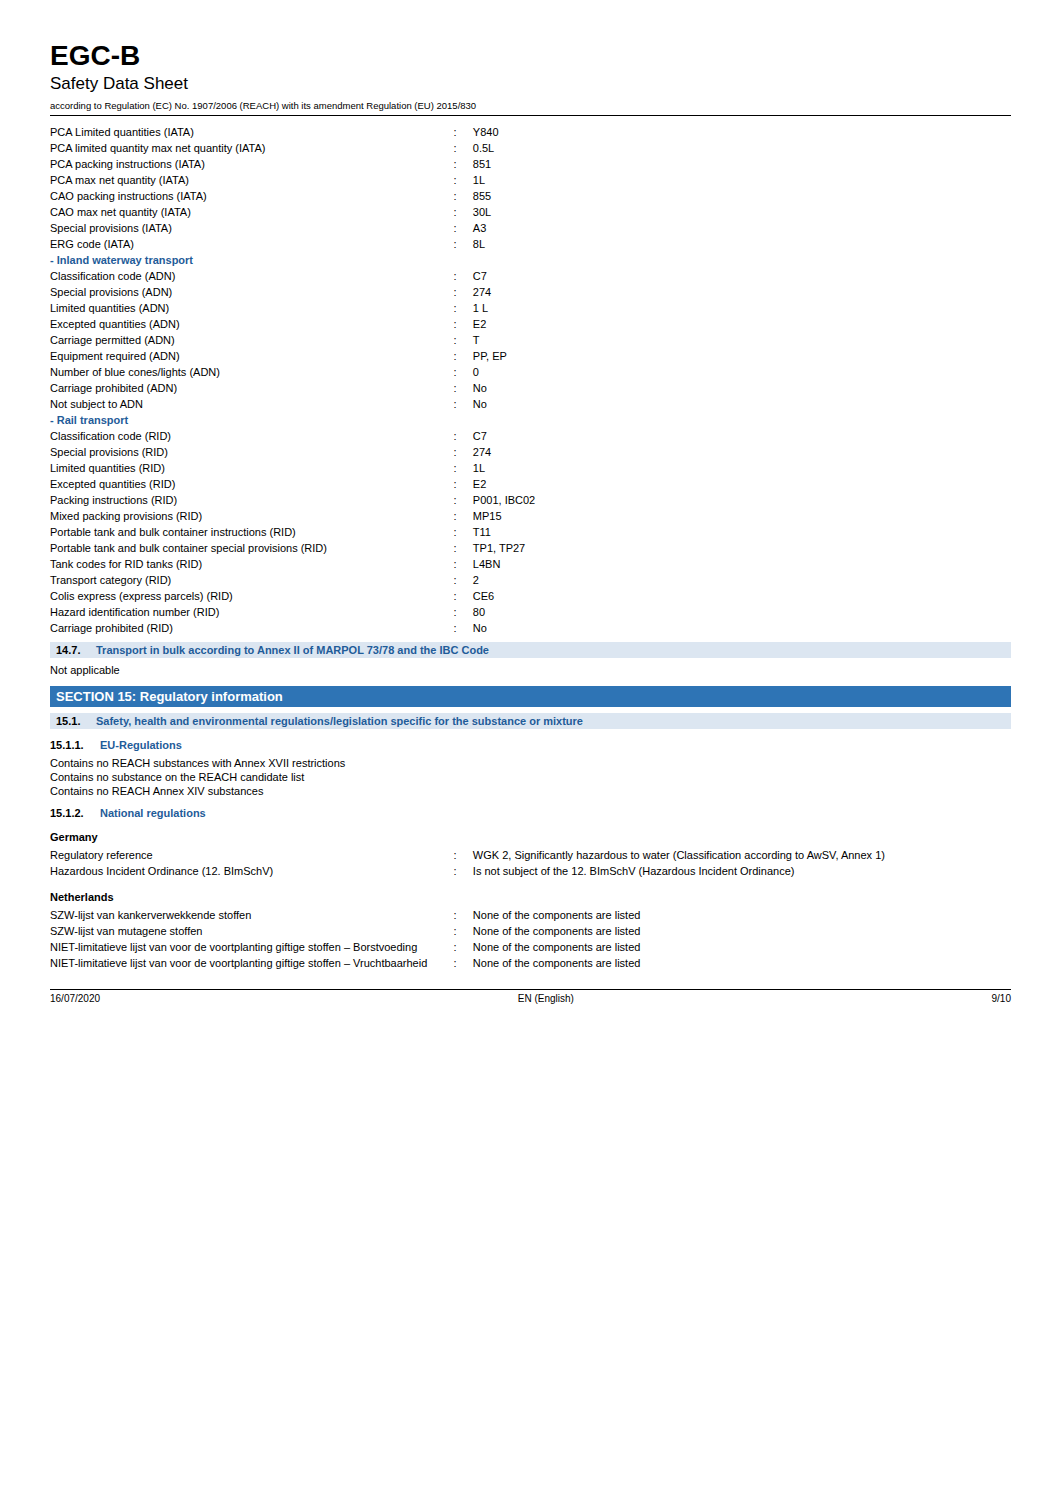EGC-B
Safety Data Sheet
according to Regulation (EC) No. 1907/2006 (REACH) with its amendment Regulation (EU) 2015/830
| PCA Limited quantities (IATA) | : | Y840 |
| PCA limited quantity max net quantity (IATA) | : | 0.5L |
| PCA packing instructions (IATA) | : | 851 |
| PCA max net quantity (IATA) | : | 1L |
| CAO packing instructions (IATA) | : | 855 |
| CAO max net quantity (IATA) | : | 30L |
| Special provisions (IATA) | : | A3 |
| ERG code (IATA) | : | 8L |
| - Inland waterway transport |
| Classification code (ADN) | : | C7 |
| Special provisions (ADN) | : | 274 |
| Limited quantities (ADN) | : | 1 L |
| Excepted quantities (ADN) | : | E2 |
| Carriage permitted (ADN) | : | T |
| Equipment required (ADN) | : | PP, EP |
| Number of blue cones/lights (ADN) | : | 0 |
| Carriage prohibited (ADN) | : | No |
| Not subject to ADN | : | No |
| - Rail transport |
| Classification code (RID) | : | C7 |
| Special provisions (RID) | : | 274 |
| Limited quantities (RID) | : | 1L |
| Excepted quantities (RID) | : | E2 |
| Packing instructions (RID) | : | P001, IBC02 |
| Mixed packing provisions (RID) | : | MP15 |
| Portable tank and bulk container instructions (RID) | : | T11 |
| Portable tank and bulk container special provisions (RID) | : | TP1, TP27 |
| Tank codes for RID tanks (RID) | : | L4BN |
| Transport category (RID) | : | 2 |
| Colis express (express parcels) (RID) | : | CE6 |
| Hazard identification number (RID) | : | 80 |
| Carriage prohibited (RID) | : | No |
14.7. Transport in bulk according to Annex II of MARPOL 73/78 and the IBC Code
Not applicable
SECTION 15: Regulatory information
15.1. Safety, health and environmental regulations/legislation specific for the substance or mixture
15.1.1. EU-Regulations
Contains no REACH substances with Annex XVII restrictions
Contains no substance on the REACH candidate list
Contains no REACH Annex XIV substances
15.1.2. National regulations
Germany
| Regulatory reference | : | WGK 2, Significantly hazardous to water (Classification according to AwSV, Annex 1) |
| Hazardous Incident Ordinance (12. BImSchV) | : | Is not subject of the 12. BImSchV (Hazardous Incident Ordinance) |
Netherlands
| SZW-lijst van kankerverwekkende stoffen | : | None of the components are listed |
| SZW-lijst van mutagene stoffen | : | None of the components are listed |
| NIET-limitatieve lijst van voor de voortplanting giftige stoffen – Borstvoeding | : | None of the components are listed |
| NIET-limitatieve lijst van voor de voortplanting giftige stoffen – Vruchtbaarheid | : | None of the components are listed |
16/07/2020
EN (English)
9/10